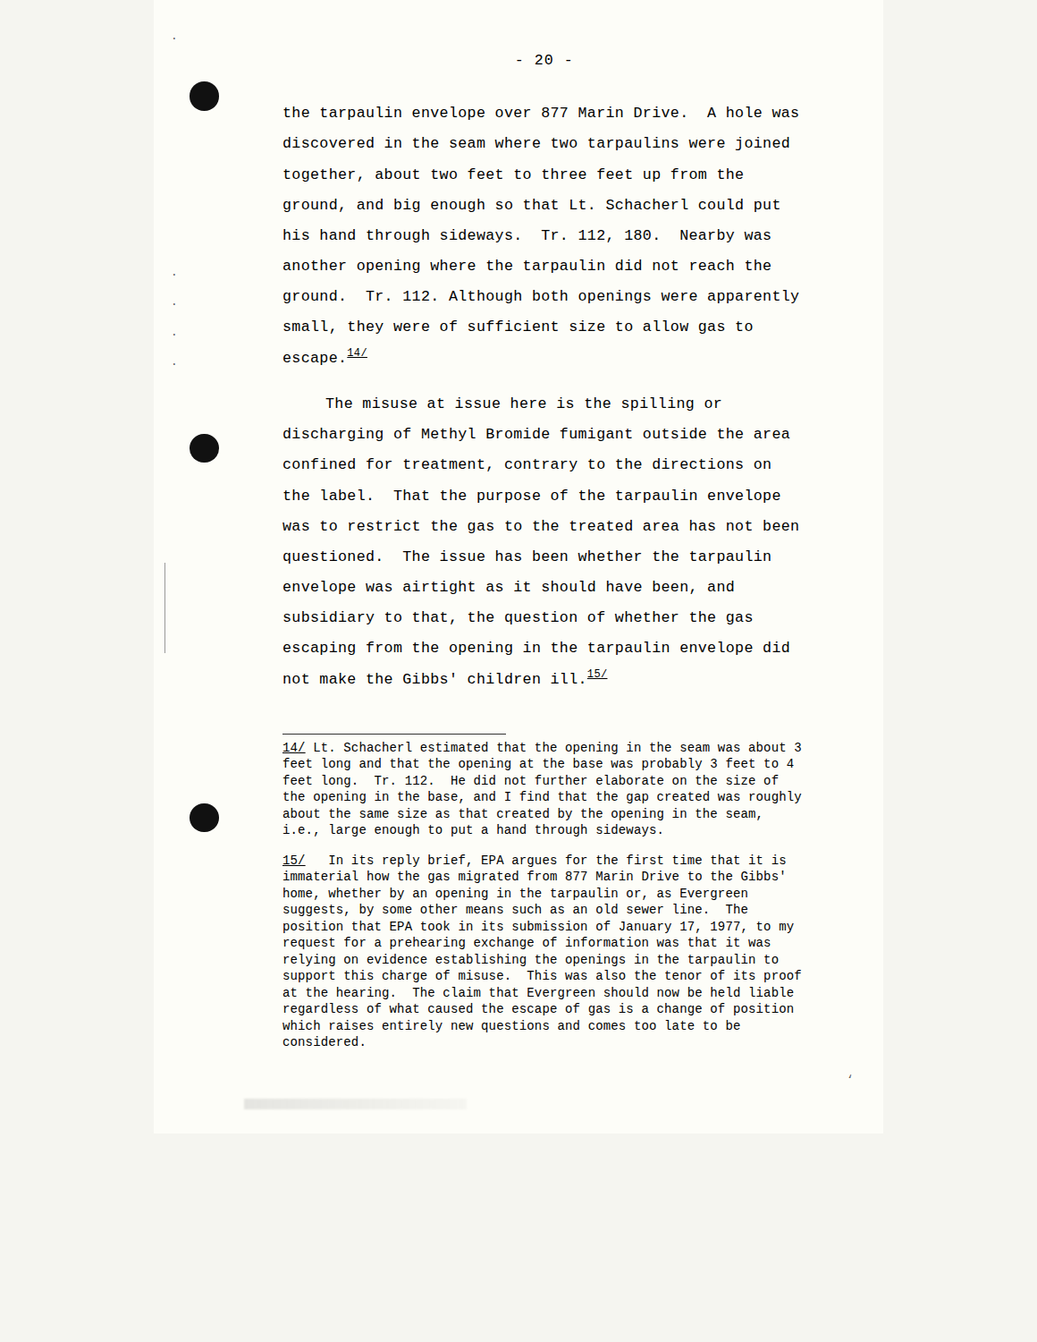.
.
.
.
.
‘
- 20 -
the tarpaulin envelope over 877 Marin Drive. A hole was discovered in the seam where two tarpaulins were joined together, about two feet to three feet up from the ground, and big enough so that Lt. Schacherl could put his hand through sideways. Tr. 112, 180. Nearby was another opening where the tarpaulin did not reach the ground. Tr. 112. Although both openings were apparently small, they were of sufficient size to allow gas to escape.14/
The misuse at issue here is the spilling or discharging of Methyl Bromide fumigant outside the area confined for treatment, contrary to the directions on the label. That the purpose of the tarpaulin envelope was to restrict the gas to the treated area has not been questioned. The issue has been whether the tarpaulin envelope was airtight as it should have been, and subsidiary to that, the question of whether the gas escaping from the opening in the tarpaulin envelope did not make the Gibbs' children ill.15/
14/ Lt. Schacherl estimated that the opening in the seam was about 3 feet long and that the opening at the base was probably 3 feet to 4 feet long. Tr. 112. He did not further elaborate on the size of the opening in the base, and I find that the gap created was roughly about the same size as that created by the opening in the seam, i.e., large enough to put a hand through sideways.
15/ In its reply brief, EPA argues for the first time that it is immaterial how the gas migrated from 877 Marin Drive to the Gibbs' home, whether by an opening in the tarpaulin or, as Evergreen suggests, by some other means such as an old sewer line. The position that EPA took in its submission of January 17, 1977, to my request for a prehearing exchange of information was that it was relying on evidence establishing the openings in the tarpaulin to support this charge of misuse. This was also the tenor of its proof at the hearing. The claim that Evergreen should now be held liable regardless of what caused the escape of gas is a change of position which raises entirely new questions and comes too late to be considered.